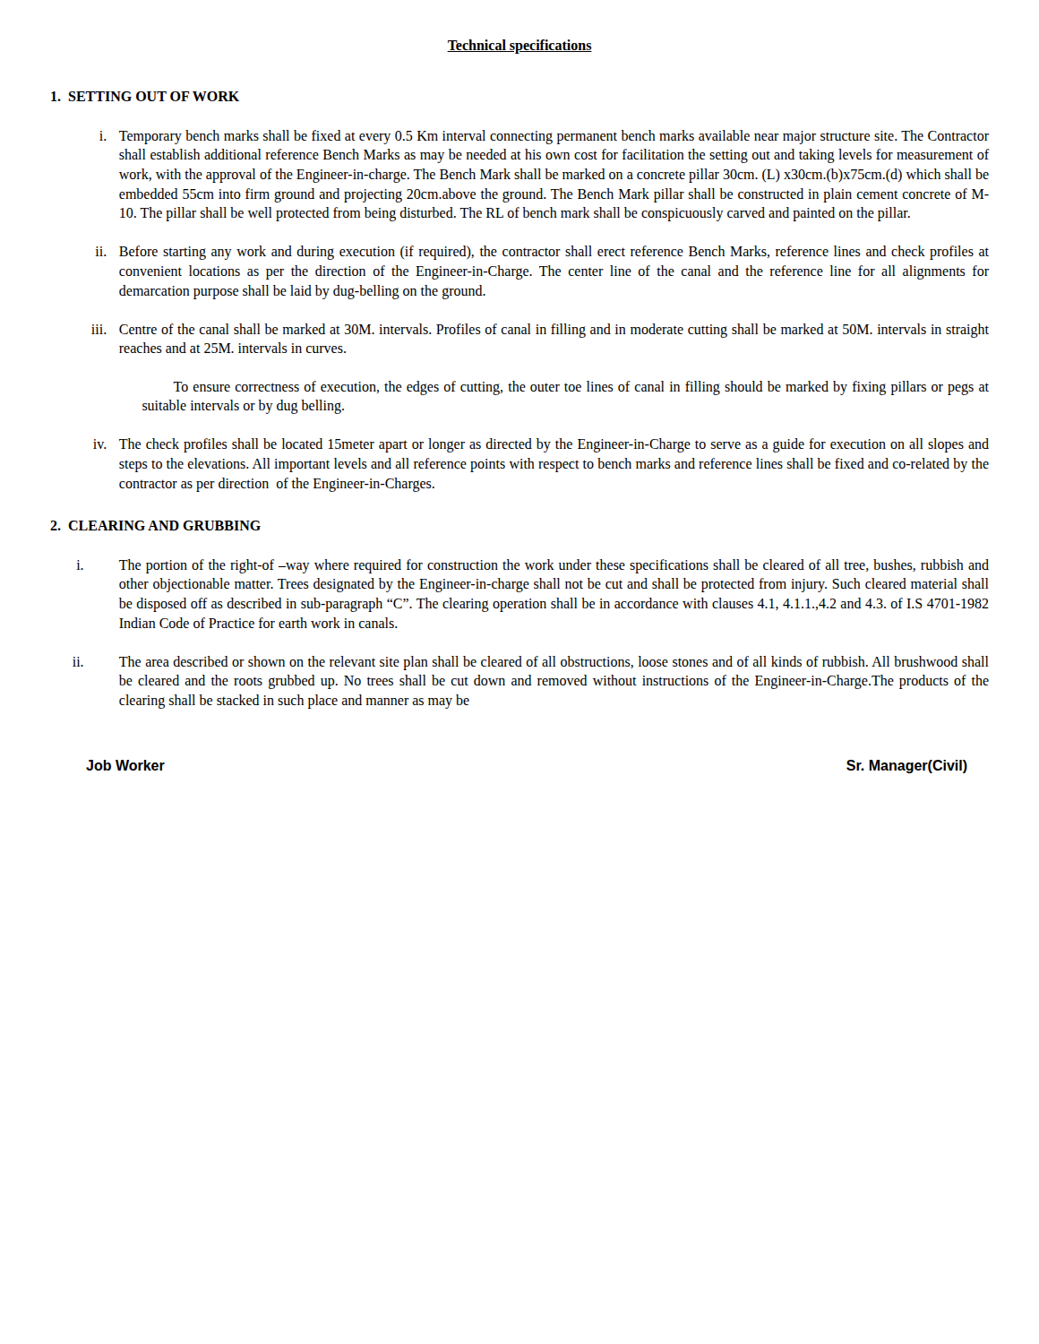Technical specifications
1. SETTING OUT OF WORK
Temporary bench marks shall be fixed at every 0.5 Km interval connecting permanent bench marks available near major structure site. The Contractor shall establish additional reference Bench Marks as may be needed at his own cost for facilitation the setting out and taking levels for measurement of work, with the approval of the Engineer-in-charge. The Bench Mark shall be marked on a concrete pillar 30cm. (L) x30cm.(b)x75cm.(d) which shall be embedded 55cm into firm ground and projecting 20cm.above the ground. The Bench Mark pillar shall be constructed in plain cement concrete of M-10. The pillar shall be well protected from being disturbed. The RL of bench mark shall be conspicuously carved and painted on the pillar.
Before starting any work and during execution (if required), the contractor shall erect reference Bench Marks, reference lines and check profiles at convenient locations as per the direction of the Engineer-in-Charge. The center line of the canal and the reference line for all alignments for demarcation purpose shall be laid by dug-belling on the ground.
Centre of the canal shall be marked at 30M. intervals. Profiles of canal in filling and in moderate cutting shall be marked at 50M. intervals in straight reaches and at 25M. intervals in curves.
To ensure correctness of execution, the edges of cutting, the outer toe lines of canal in filling should be marked by fixing pillars or pegs at suitable intervals or by dug belling.
The check profiles shall be located 15meter apart or longer as directed by the Engineer-in-Charge to serve as a guide for execution on all slopes and steps to the elevations. All important levels and all reference points with respect to bench marks and reference lines shall be fixed and co-related by the contractor as per direction of the Engineer-in-Charges.
2. CLEARING AND GRUBBING
The portion of the right-of –way where required for construction the work under these specifications shall be cleared of all tree, bushes, rubbish and other objectionable matter. Trees designated by the Engineer-in-charge shall not be cut and shall be protected from injury. Such cleared material shall be disposed off as described in sub-paragraph “C”. The clearing operation shall be in accordance with clauses 4.1, 4.1.1.,4.2 and 4.3. of I.S 4701-1982 Indian Code of Practice for earth work in canals.
The area described or shown on the relevant site plan shall be cleared of all obstructions, loose stones and of all kinds of rubbish. All brushwood shall be cleared and the roots grubbed up. No trees shall be cut down and removed without instructions of the Engineer-in-Charge.The products of the clearing shall be stacked in such place and manner as may be
Job Worker Sr. Manager(Civil)